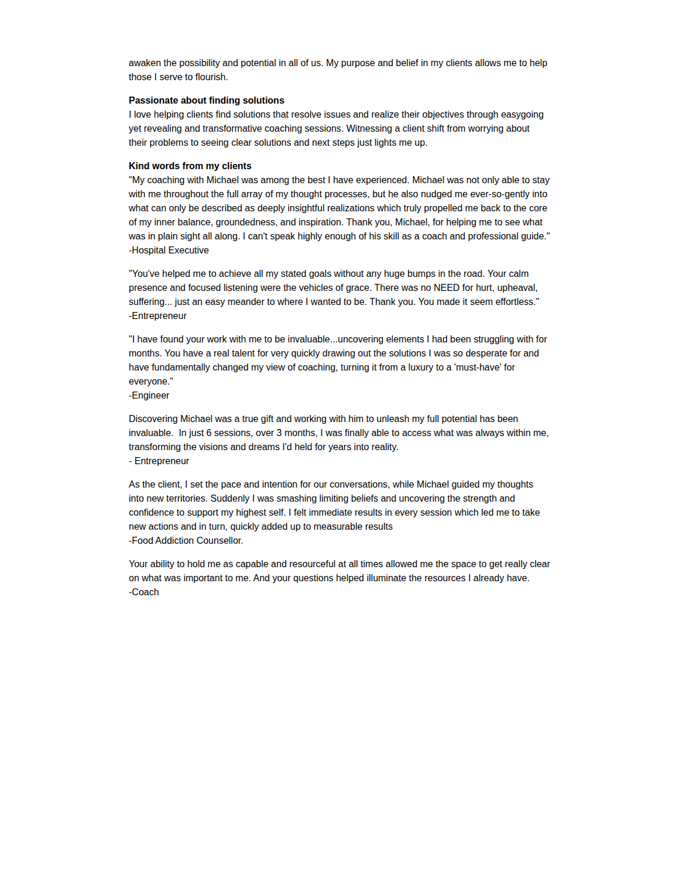awaken the possibility and potential in all of us. My purpose and belief in my clients allows me to help those I serve to flourish.
Passionate about finding solutions
I love helping clients find solutions that resolve issues and realize their objectives through easygoing yet revealing and transformative coaching sessions. Witnessing a client shift from worrying about their problems to seeing clear solutions and next steps just lights me up.
Kind words from my clients
"My coaching with Michael was among the best I have experienced. Michael was not only able to stay with me throughout the full array of my thought processes, but he also nudged me ever-so-gently into what can only be described as deeply insightful realizations which truly propelled me back to the core of my inner balance, groundedness, and inspiration. Thank you, Michael, for helping me to see what was in plain sight all along. I can't speak highly enough of his skill as a coach and professional guide."
-Hospital Executive
"You've helped me to achieve all my stated goals without any huge bumps in the road. Your calm presence and focused listening were the vehicles of grace. There was no NEED for hurt, upheaval, suffering... just an easy meander to where I wanted to be. Thank you. You made it seem effortless."
-Entrepreneur
"I have found your work with me to be invaluable...uncovering elements I had been struggling with for months. You have a real talent for very quickly drawing out the solutions I was so desperate for and have fundamentally changed my view of coaching, turning it from a luxury to a 'must-have' for everyone."
-Engineer
Discovering Michael was a true gift and working with him to unleash my full potential has been invaluable. In just 6 sessions, over 3 months, I was finally able to access what was always within me, transforming the visions and dreams I'd held for years into reality.
- Entrepreneur
As the client, I set the pace and intention for our conversations, while Michael guided my thoughts into new territories. Suddenly I was smashing limiting beliefs and uncovering the strength and confidence to support my highest self. I felt immediate results in every session which led me to take new actions and in turn, quickly added up to measurable results
-Food Addiction Counsellor.
Your ability to hold me as capable and resourceful at all times allowed me the space to get really clear on what was important to me. And your questions helped illuminate the resources I already have.
-Coach